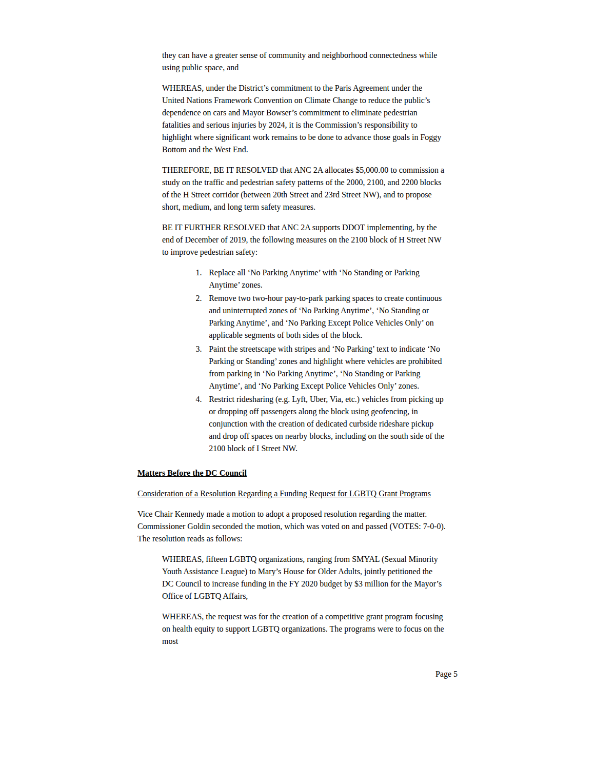they can have a greater sense of community and neighborhood connectedness while using public space, and
WHEREAS, under the District’s commitment to the Paris Agreement under the United Nations Framework Convention on Climate Change to reduce the public’s dependence on cars and Mayor Bowser’s commitment to eliminate pedestrian fatalities and serious injuries by 2024, it is the Commission’s responsibility to highlight where significant work remains to be done to advance those goals in Foggy Bottom and the West End.
THEREFORE, BE IT RESOLVED that ANC 2A allocates $5,000.00 to commission a study on the traffic and pedestrian safety patterns of the 2000, 2100, and 2200 blocks of the H Street corridor (between 20th Street and 23rd Street NW), and to propose short, medium, and long term safety measures.
BE IT FURTHER RESOLVED that ANC 2A supports DDOT implementing, by the end of December of 2019, the following measures on the 2100 block of H Street NW to improve pedestrian safety:
Replace all ‘No Parking Anytime’ with ‘No Standing or Parking Anytime’ zones.
Remove two two-hour pay-to-park parking spaces to create continuous and uninterrupted zones of ‘No Parking Anytime’, ‘No Standing or Parking Anytime’, and ‘No Parking Except Police Vehicles Only’ on applicable segments of both sides of the block.
Paint the streetscape with stripes and ‘No Parking’ text to indicate ‘No Parking or Standing’ zones and highlight where vehicles are prohibited from parking in ‘No Parking Anytime’, ‘No Standing or Parking Anytime’, and ‘No Parking Except Police Vehicles Only’ zones.
Restrict ridesharing (e.g. Lyft, Uber, Via, etc.) vehicles from picking up or dropping off passengers along the block using geofencing, in conjunction with the creation of dedicated curbside rideshare pickup and drop off spaces on nearby blocks, including on the south side of the 2100 block of I Street NW.
Matters Before the DC Council
Consideration of a Resolution Regarding a Funding Request for LGBTQ Grant Programs
Vice Chair Kennedy made a motion to adopt a proposed resolution regarding the matter. Commissioner Goldin seconded the motion, which was voted on and passed (VOTES: 7-0-0). The resolution reads as follows:
WHEREAS, fifteen LGBTQ organizations, ranging from SMYAL (Sexual Minority Youth Assistance League) to Mary’s House for Older Adults, jointly petitioned the DC Council to increase funding in the FY 2020 budget by $3 million for the Mayor’s Office of LGBTQ Affairs,
WHEREAS, the request was for the creation of a competitive grant program focusing on health equity to support LGBTQ organizations. The programs were to focus on the most
Page 5